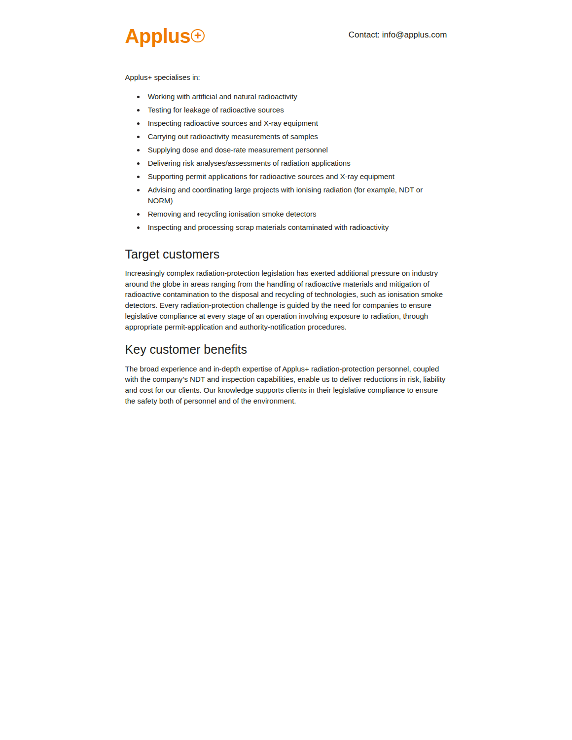Applus+
Contact: info@applus.com
Applus+ specialises in:
Working with artificial and natural radioactivity
Testing for leakage of radioactive sources
Inspecting radioactive sources and X-ray equipment
Carrying out radioactivity measurements of samples
Supplying dose and dose-rate measurement personnel
Delivering risk analyses/assessments of radiation applications
Supporting permit applications for radioactive sources and X-ray equipment
Advising and coordinating large projects with ionising radiation (for example, NDT or NORM)
Removing and recycling ionisation smoke detectors
Inspecting and processing scrap materials contaminated with radioactivity
Target customers
Increasingly complex radiation-protection legislation has exerted additional pressure on industry around the globe in areas ranging from the handling of radioactive materials and mitigation of radioactive contamination to the disposal and recycling of technologies, such as ionisation smoke detectors. Every radiation-protection challenge is guided by the need for companies to ensure legislative compliance at every stage of an operation involving exposure to radiation, through appropriate permit-application and authority-notification procedures.
Key customer benefits
The broad experience and in-depth expertise of Applus+ radiation-protection personnel, coupled with the company’s NDT and inspection capabilities, enable us to deliver reductions in risk, liability and cost for our clients. Our knowledge supports clients in their legislative compliance to ensure the safety both of personnel and of the environment.